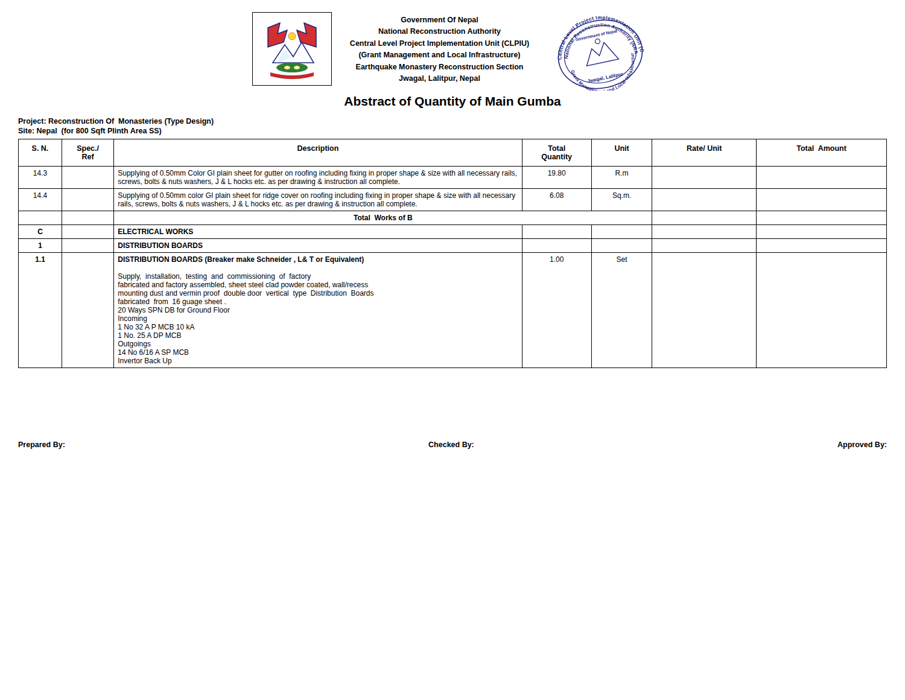Government Of Nepal
National Reconstruction Authority
Central Level Project Implementation Unit (CLPIU)
(Grant Management and Local Infrastructure)
Earthquake Monastery Reconstruction Section
Jwagal, Lalitpur, Nepal
Central Level Project Implementation Unit (CL-PIU) National Reconstruction Authority (NRA) Grant Management and Local Infrastructure (GMaLI) Government of Nepal Jwagal, Lalitpur
Abstract of Quantity of Main Gumba
Project: Reconstruction Of Monasteries (Type Design)
Site: Nepal (for 800 Sqft Plinth Area SS)
| S. N. | Spec./ Ref | Description | Total Quantity | Unit | Rate/ Unit | Total Amount |
| --- | --- | --- | --- | --- | --- | --- |
| 14.3 | | Supplying of 0.50mm Color GI plain sheet for gutter on roofing including fixing in proper shape & size with all necessary rails, screws, bolts & nuts washers, J & L hocks etc. as per drawing & instruction all complete. | 19.80 | R.m | | |
| 14.4 | | Supplying of 0.50mm color GI plain sheet for ridge cover on roofing including fixing in proper shape & size with all necessary rails, screws, bolts & nuts washers, J & L hocks etc. as per drawing & instruction all complete. | 6.08 | Sq.m. | | |
| | | Total Works of B | | |
| C | | ELECTRICAL WORKS | | | | |
| 1 | | DISTRIBUTION BOARDS | | | | |
| 1.1 | | DISTRIBUTION BOARDS (Breaker make Schneider , L& T or Equivalent) Supply, installation, testing and commissioning of factory fabricated and factory assembled, sheet steel clad powder coated, wall/recess mounting dust and vermin proof double door vertical type Distribution Boards fabricated from 16 guage sheet . 20 Ways SPN DB for Ground Floor Incoming 1 No 32 A P MCB 10 kA 1 No. 25 A DP MCB Outgoings 14 No 6/16 A SP MCB Invertor Back Up | 1.00 | Set | | |
Prepared By:
Checked By:
Approved By: